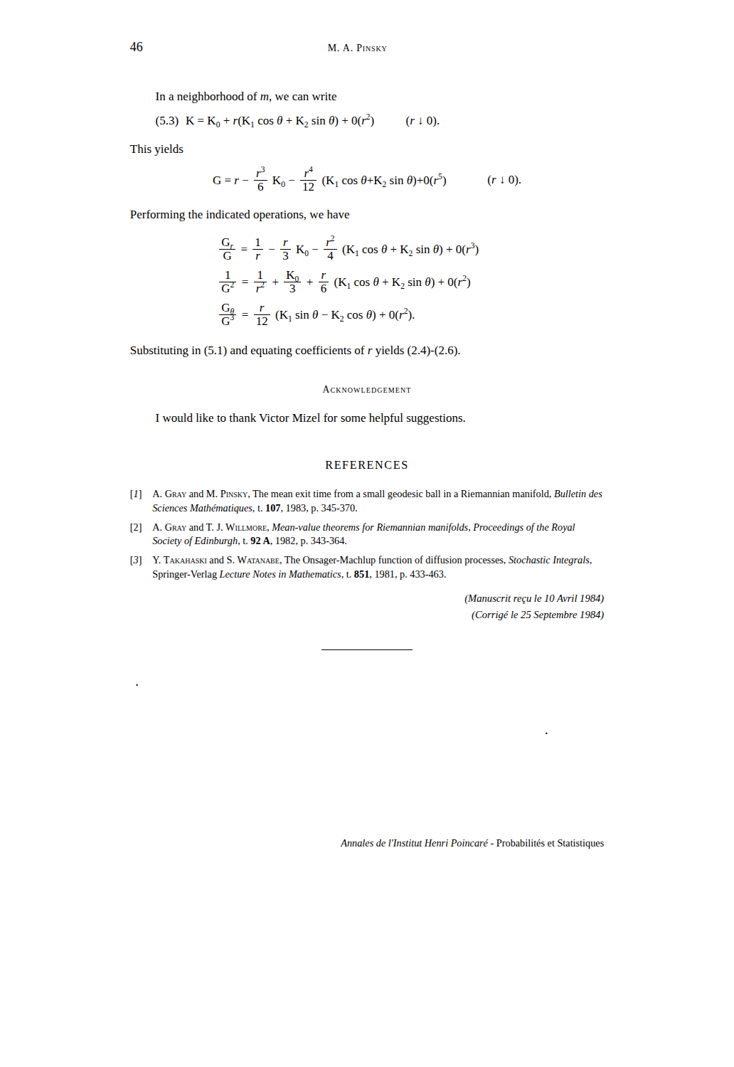46
M. A. Pinsky
In a neighborhood of m, we can write
(5.3)
K = K0 + r(K1 cos θ + K2 sin θ) + 0(r2)(r ↓ 0).
This yields
G = r − r36 K0 − r412 (K1 cos θ+K2 sin θ)+0(r5)(r ↓ 0).
Performing the indicated operations, we have
Gr G = 1 r − r 3 K0 − r24 (K1 cos θ + K2 sin θ) + 0(r3)
1 G2 = 1 r2 + K03 + r 6 (K1 cos θ + K2 sin θ) + 0(r2)
Gθ G3 = r 12 (K1 sin θ − K2 cos θ) + 0(r2).
Substituting in (5.1) and equating coefficients of r yields (2.4)-(2.6).
Acknowledgement
I would like to thank Victor Mizel for some helpful suggestions.
REFERENCES
[1] A. Gray and M. Pinsky, The mean exit time from a small geodesic ball in a Riemannian manifold, Bulletin des Sciences Mathématiques, t. 107, 1983, p. 345-370.
[2] A. Gray and T. J. Willmore, Mean-value theorems for Riemannian manifolds, Proceedings of the Royal Society of Edinburgh, t. 92 A, 1982, p. 343-364.
[3] Y. Takahaski and S. Watanabe, The Onsager-Machlup function of diffusion processes, Stochastic Integrals, Springer-Verlag Lecture Notes in Mathematics, t. 851, 1981, p. 433-463.
(Manuscrit reçu le 10 Avril 1984)
(Corrigé le 25 Septembre 1984)
.
.
Annales de l'Institut Henri Poincaré - Probabilités et Statistiques